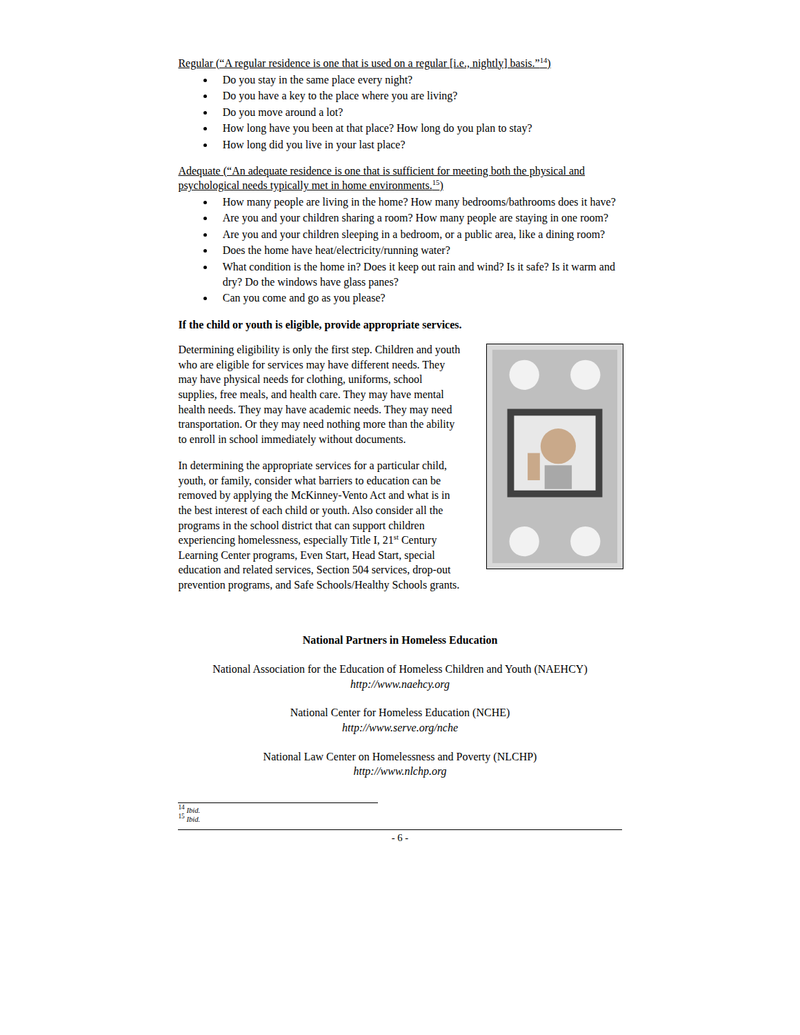Regular (“A regular residence is one that is used on a regular [i.e., nightly] basis.”14)
Do you stay in the same place every night?
Do you have a key to the place where you are living?
Do you move around a lot?
How long have you been at that place? How long do you plan to stay?
How long did you live in your last place?
Adequate (“An adequate residence is one that is sufficient for meeting both the physical and psychological needs typically met in home environments.15)
How many people are living in the home? How many bedrooms/bathrooms does it have?
Are you and your children sharing a room? How many people are staying in one room?
Are you and your children sleeping in a bedroom, or a public area, like a dining room?
Does the home have heat/electricity/running water?
What condition is the home in? Does it keep out rain and wind? Is it safe? Is it warm and dry? Do the windows have glass panes?
Can you come and go as you please?
If the child or youth is eligible, provide appropriate services.
Determining eligibility is only the first step. Children and youth who are eligible for services may have different needs. They may have physical needs for clothing, uniforms, school supplies, free meals, and health care. They may have mental health needs. They may have academic needs. They may need transportation. Or they may need nothing more than the ability to enroll in school immediately without documents.
In determining the appropriate services for a particular child, youth, or family, consider what barriers to education can be removed by applying the McKinney-Vento Act and what is in the best interest of each child or youth. Also consider all the programs in the school district that can support children experiencing homelessness, especially Title I, 21st Century Learning Center programs, Even Start, Head Start, special education and related services, Section 504 services, drop-out prevention programs, and Safe Schools/Healthy Schools grants.
National Partners in Homeless Education
National Association for the Education of Homeless Children and Youth (NAEHCY) http://www.naehcy.org
National Center for Homeless Education (NCHE) http://www.serve.org/nche
National Law Center on Homelessness and Poverty (NLCHP) http://www.nlchp.org
14 Ibid.
15 Ibid.
- 6 -